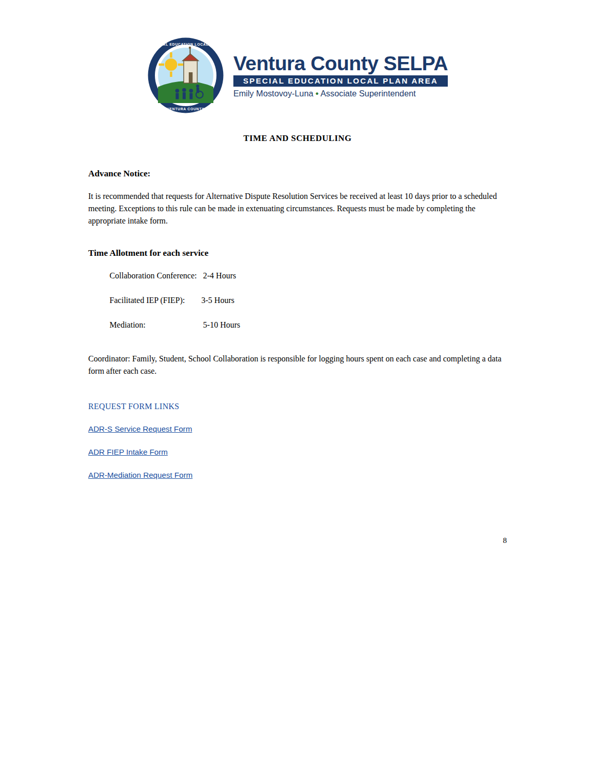SPECIAL EDUCATION LOCAL PLAN VENTURA COUNTY
Ventura County SELPA
SPECIAL EDUCATION LOCAL PLAN AREA
Emily Mostovoy-Luna • Associate Superintendent
TIME AND SCHEDULING
Advance Notice:
It is recommended that requests for Alternative Dispute Resolution Services be received at least 10 days prior to a scheduled meeting. Exceptions to this rule can be made in extenuating circumstances. Requests must be made by completing the appropriate intake form.
Time Allotment for each service
Collaboration Conference: 2-4 Hours
Facilitated IEP (FIEP): 3-5 Hours
Mediation: 5-10 Hours
Coordinator: Family, Student, School Collaboration is responsible for logging hours spent on each case and completing a data form after each case.
REQUEST FORM LINKS
ADR-S Service Request Form
ADR FIEP Intake Form
ADR-Mediation Request Form
8